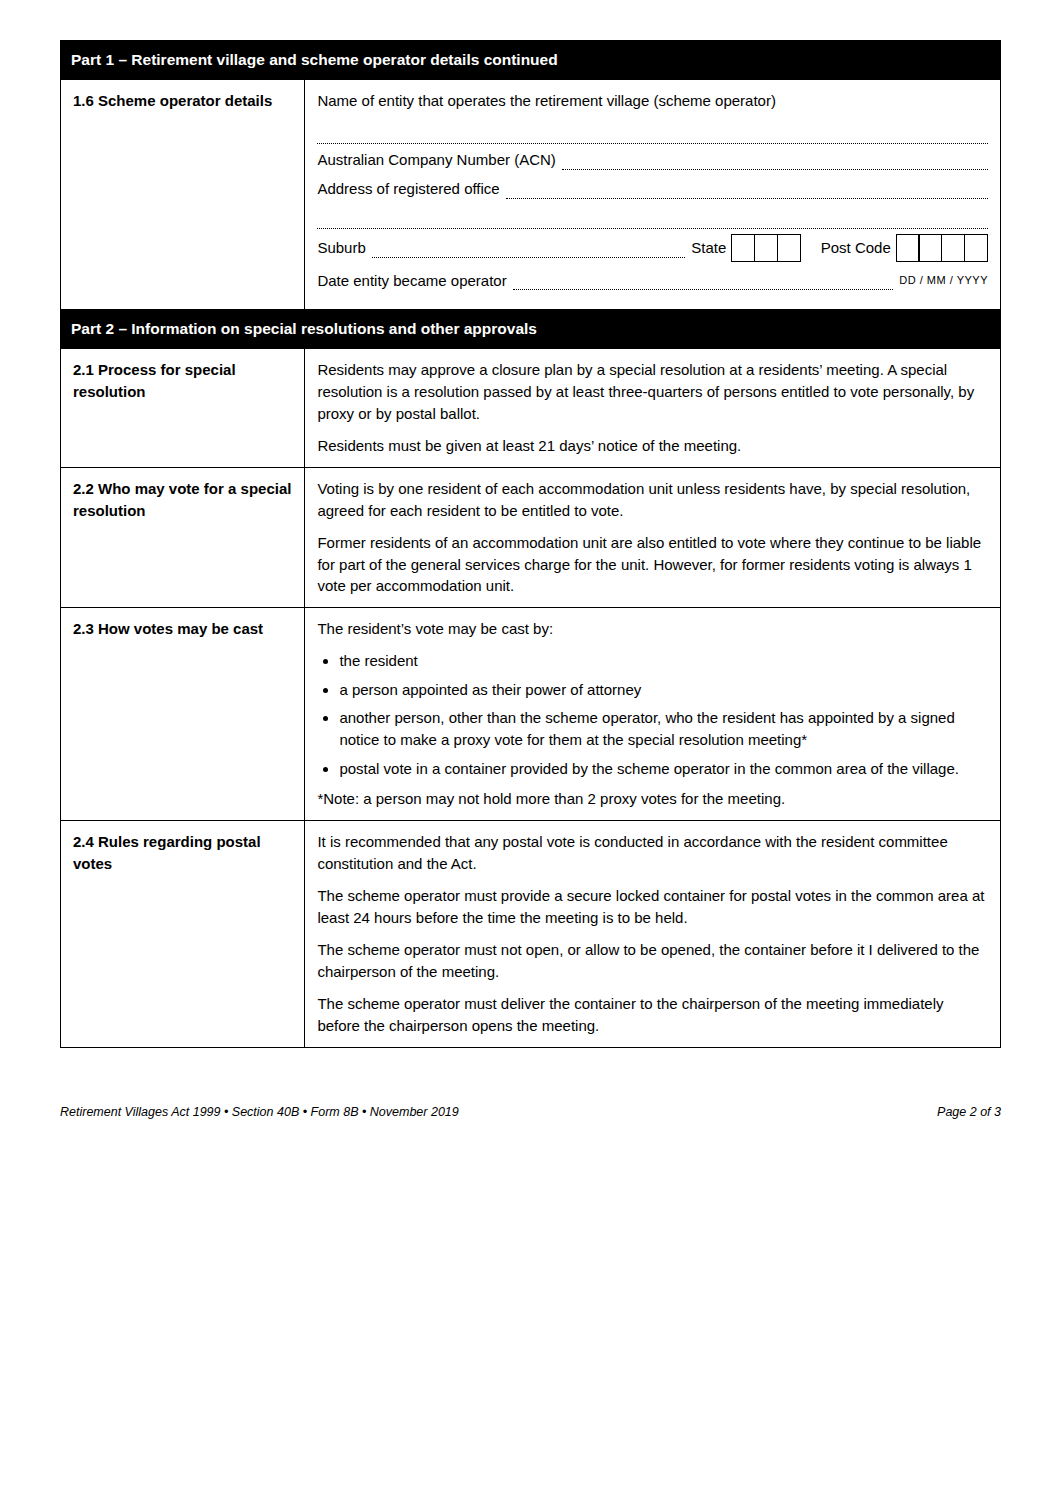| Part 1 – Retirement village and scheme operator details continued |
| --- |
| 1.6 Scheme operator details | Name of entity that operates the retirement village (scheme operator) Australian Company Number (ACN) Address of registered office Suburb State Post Code Date entity became operator DD / MM / YYYY |
| Part 2 – Information on special resolutions and other approvals |
| 2.1 Process for special resolution | Residents may approve a closure plan by a special resolution at a residents’ meeting. A special resolution is a resolution passed by at least three-quarters of persons entitled to vote personally, by proxy or by postal ballot. Residents must be given at least 21 days’ notice of the meeting. |
| 2.2 Who may vote for a special resolution | Voting is by one resident of each accommodation unit unless residents have, by special resolution, agreed for each resident to be entitled to vote. Former residents of an accommodation unit are also entitled to vote where they continue to be liable for part of the general services charge for the unit. However, for former residents voting is always 1 vote per accommodation unit. |
| 2.3 How votes may be cast | The resident’s vote may be cast by: the resident a person appointed as their power of attorney another person, other than the scheme operator, who the resident has appointed by a signed notice to make a proxy vote for them at the special resolution meeting* postal vote in a container provided by the scheme operator in the common area of the village. *Note: a person may not hold more than 2 proxy votes for the meeting. |
| 2.4 Rules regarding postal votes | It is recommended that any postal vote is conducted in accordance with the resident committee constitution and the Act. The scheme operator must provide a secure locked container for postal votes in the common area at least 24 hours before the time the meeting is to be held. The scheme operator must not open, or allow to be opened, the container before it I delivered to the chairperson of the meeting. The scheme operator must deliver the container to the chairperson of the meeting immediately before the chairperson opens the meeting. |
Retirement Villages Act 1999 • Section 40B • Form 8B • November 2019
Page 2 of 3